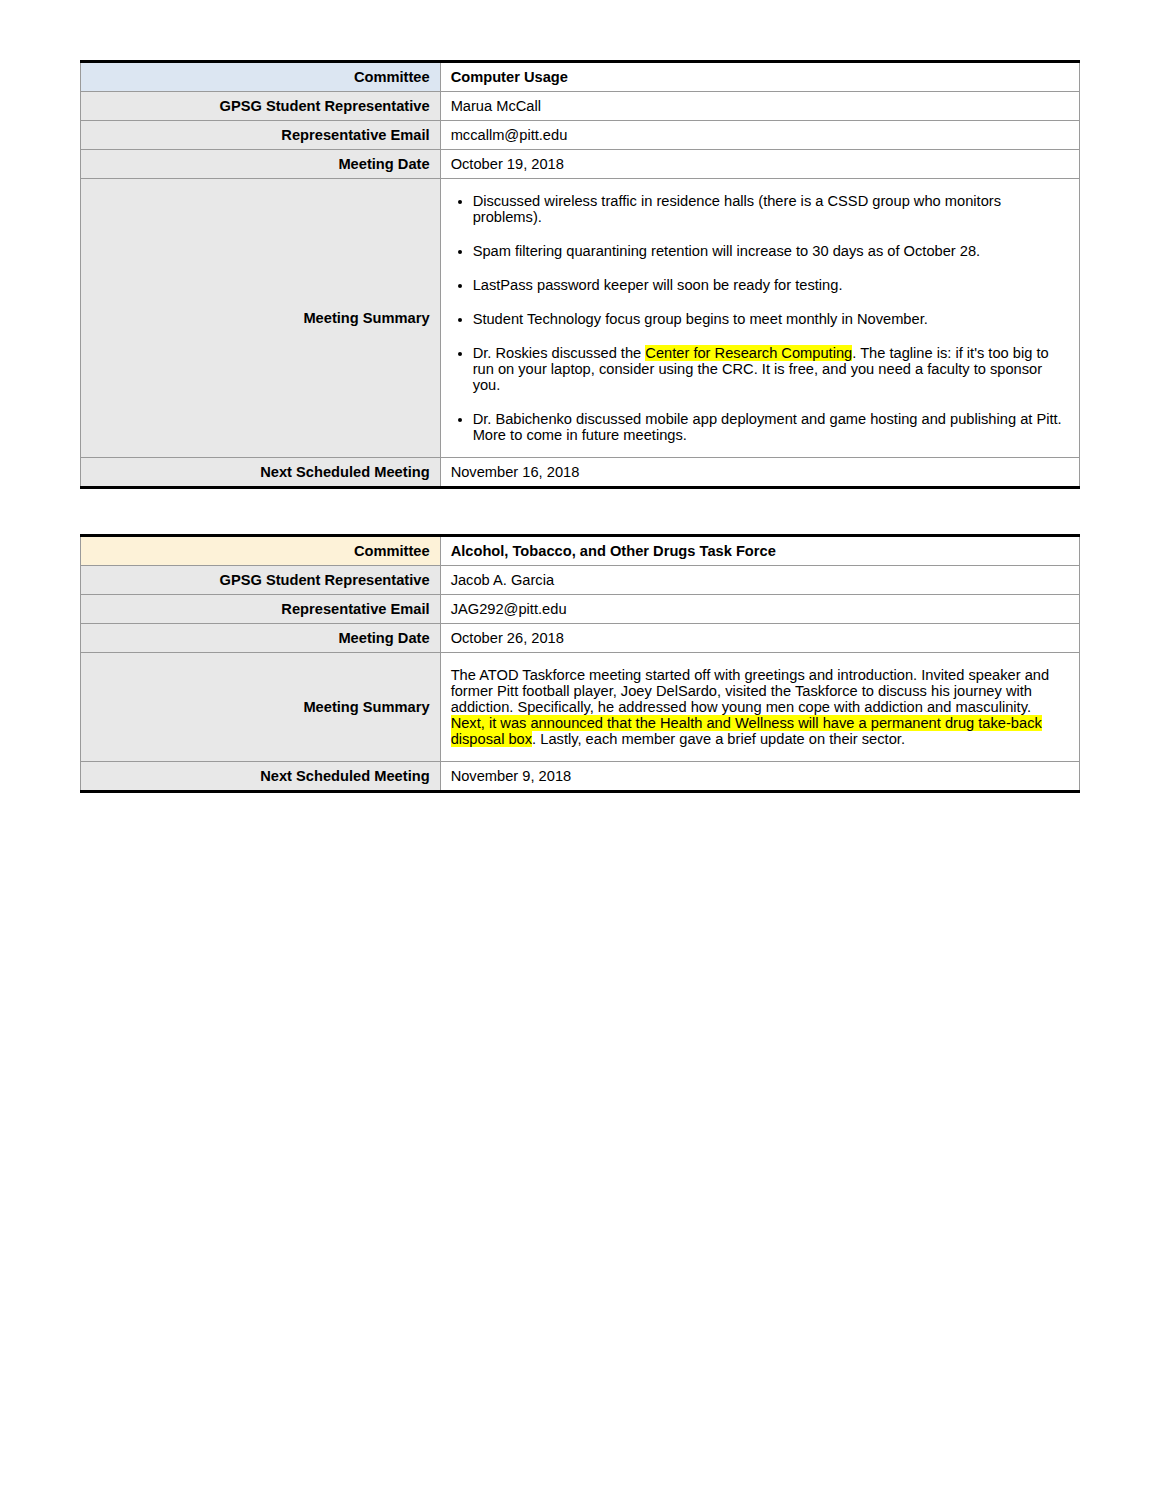| Committee | Computer Usage |
| GPSG Student Representative | Marua McCall |
| Representative Email | mccallm@pitt.edu |
| Meeting Date | October 19, 2018 |
| Meeting Summary | Discussed wireless traffic in residence halls (there is a CSSD group who monitors problems). Spam filtering quarantining retention will increase to 30 days as of October 28. LastPass password keeper will soon be ready for testing. Student Technology focus group begins to meet monthly in November. Dr. Roskies discussed the Center for Research Computing . The tagline is: if it's too big to run on your laptop, consider using the CRC. It is free, and you need a faculty to sponsor you. Dr. Babichenko discussed mobile app deployment and game hosting and publishing at Pitt. More to come in future meetings. |
| Next Scheduled Meeting | November 16, 2018 |
| Committee | Alcohol, Tobacco, and Other Drugs Task Force |
| GPSG Student Representative | Jacob A. Garcia |
| Representative Email | JAG292@pitt.edu |
| Meeting Date | October 26, 2018 |
| Meeting Summary | The ATOD Taskforce meeting started off with greetings and introduction. Invited speaker and former Pitt football player, Joey DelSardo, visited the Taskforce to discuss his journey with addiction. Specifically, he addressed how young men cope with addiction and masculinity. Next, it was announced that the Health and Wellness will have a permanent drug take-back disposal box . Lastly, each member gave a brief update on their sector. |
| Next Scheduled Meeting | November 9, 2018 |